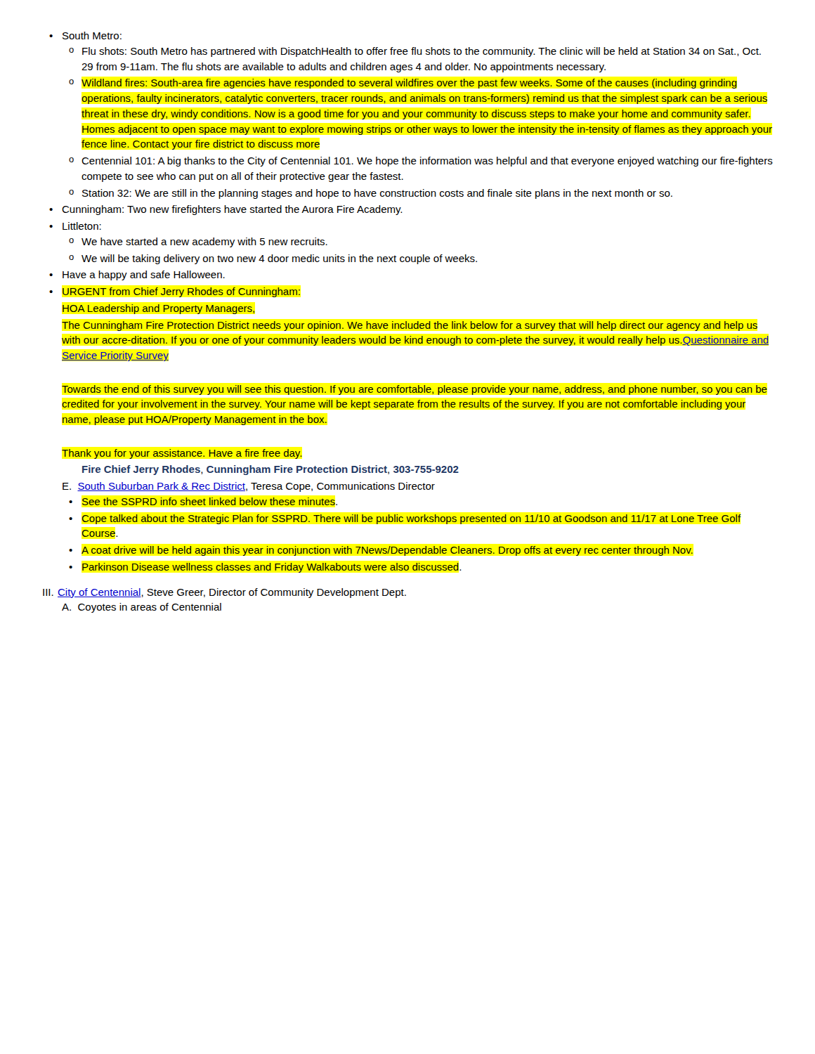South Metro:
Flu shots: South Metro has partnered with DispatchHealth to offer free flu shots to the community. The clinic will be held at Station 34 on Sat., Oct. 29 from 9-11am. The flu shots are available to adults and children ages 4 and older. No appointments necessary.
Wildland fires: South-area fire agencies have responded to several wildfires over the past few weeks. Some of the causes (including grinding operations, faulty incinerators, catalytic converters, tracer rounds, and animals on trans-formers) remind us that the simplest spark can be a serious threat in these dry, windy conditions. Now is a good time for you and your community to discuss steps to make your home and community safer. Homes adjacent to open space may want to explore mowing strips or other ways to lower the intensity the in-tensity of flames as they approach your fence line. Contact your fire district to discuss more
Centennial 101: A big thanks to the City of Centennial 101. We hope the information was helpful and that everyone enjoyed watching our fire-fighters compete to see who can put on all of their protective gear the fastest.
Station 32: We are still in the planning stages and hope to have construction costs and finale site plans in the next month or so.
Cunningham: Two new firefighters have started the Aurora Fire Academy.
Littleton:
We have started a new academy with 5 new recruits.
We will be taking delivery on two new 4 door medic units in the next couple of weeks.
Have a happy and safe Halloween.
URGENT from Chief Jerry Rhodes of Cunningham:
HOA Leadership and Property Managers,
The Cunningham Fire Protection District needs your opinion. We have included the link below for a survey that will help direct our agency and help us with our accre-ditation. If you or one of your community leaders would be kind enough to com-plete the survey, it would really help us. Questionnaire and Service Priority Survey
Towards the end of this survey you will see this question. If you are comfortable, please provide your name, address, and phone number, so you can be credited for your involvement in the survey. Your name will be kept separate from the results of the survey. If you are not comfortable including your name, please put HOA/Property Management in the box.
Thank you for your assistance. Have a fire free day.
Fire Chief Jerry Rhodes, Cunningham Fire Protection District, 303-755-9202
E. South Suburban Park & Rec District, Teresa Cope, Communications Director
See the SSPRD info sheet linked below these minutes.
Cope talked about the Strategic Plan for SSPRD. There will be public workshops presented on 11/10 at Goodson and 11/17 at Lone Tree Golf Course.
A coat drive will be held again this year in conjunction with 7News/Dependable Cleaners. Drop offs at every rec center through Nov.
Parkinson Disease wellness classes and Friday Walkabouts were also discussed.
III. City of Centennial, Steve Greer, Director of Community Development Dept.
A. Coyotes in areas of Centennial